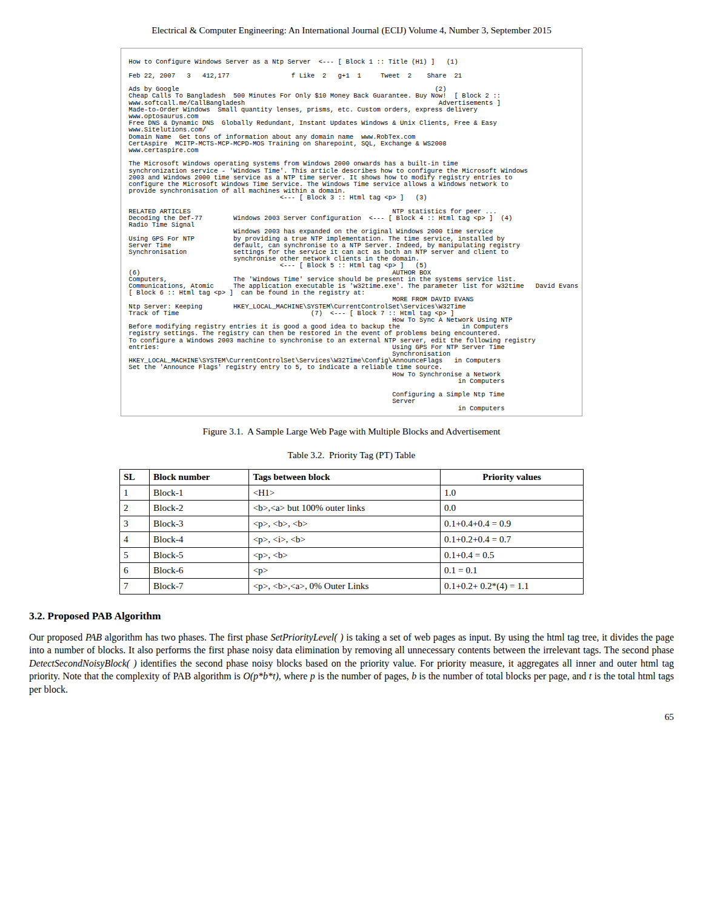Electrical & Computer Engineering: An International Journal (ECIJ) Volume 4, Number 3, September 2015
How to Configure Windows Server as a Ntp Server <--- [ Block 1 :: Title (H1) ] (1) Feb 22, 2007 3 412,177 f Like 2 g+1 1 Tweet 2 Share 21 Ads by Google (2) Cheap Calls To Bangladesh 500 Minutes For Only $10 Money Back Guarantee. Buy Now! [ Block 2 :: www.softcall.me/CallBangladesh Advertisements ] Made-to-Order Windows Small quantity lenses, prisms, etc. Custom orders, express delivery www.optosaurus.com Free DNS & Dynamic DNS Globally Redundant, Instant Updates Windows & Unix Clients, Free & Easy www.Sitelutions.com/ Domain Name Get tons of information about any domain name www.RobTex.com CertAspire MCITP-MCTS-MCP-MCPD-MOS Training on Sharepoint, SQL, Exchange & WS2008 www.certaspire.com The Microsoft Windows operating systems from Windows 2000 onwards has a built-in time synchronization service - 'Windows Time'. This article describes how to configure the Microsoft Windows 2003 and Windows 2000 time service as a NTP time server. It shows how to modify registry entries to configure the Microsoft Windows Time Service. The Windows Time service allows a Windows network to provide synchronisation of all machines within a domain. <--- [ Block 3 :: Html tag <p> ] (3) RELATED ARTICLES NTP statistics for peer ... Decoding the Def-77 Windows 2003 Server Configuration <--- [ Block 4 :: Html tag <p> ] (4) Radio Time Signal Windows 2003 has expanded on the original Windows 2000 time service Using GPS For NTP by providing a true NTP implementation. The time service, installed by Server Time default, can synchronise to a NTP Server. Indeed, by manipulating registry Synchronisation settings for the service it can act as both an NTP server and client to synchronise other network clients in the domain. <--- [ Block 5 :: Html tag <p> ] (5) (6) AUTHOR BOX Computers, The 'Windows Time' service should be present in the systems service list. Communications, Atomic The application executable is 'w32time.exe'. The parameter list for w32time David Evans [ Block 6 :: Html tag <p> ] can be found in the registry at: MORE FROM DAVID EVANS Ntp Server: Keeping HKEY_LOCAL_MACHINE\SYSTEM\CurrentControlSet\Services\W32Time Track of Time (7) <--- [ Block 7 :: Html tag <p> ] How To Sync A Network Using NTP Before modifying registry entries it is good a good idea to backup the in Computers registry settings. The registry can then be restored in the event of problems being encountered. To configure a Windows 2003 machine to synchronise to an external NTP server, edit the following registry entries: Using GPS For NTP Server Time Synchronisation HKEY_LOCAL_MACHINE\SYSTEM\CurrentControlSet\Services\W32Time\Config\AnnounceFlags in Computers Set the 'Announce Flags' registry entry to 5, to indicate a reliable time source. How To Synchronise a Network in Computers Configuring a Simple Ntp Time Server in Computers
Figure 3.1. A Sample Large Web Page with Multiple Blocks and Advertisement
Table 3.2. Priority Tag (PT) Table
| SL | Block number | Tags between block | Priority values |
| --- | --- | --- | --- |
| 1 | Block-1 | <H1> | 1.0 |
| 2 | Block-2 | <b>,<a> but 100% outer links | 0.0 |
| 3 | Block-3 | <p>, <b>, <b> | 0.1+0.4+0.4 = 0.9 |
| 4 | Block-4 | <p>, <i>, <b> | 0.1+0.2+0.4 = 0.7 |
| 5 | Block-5 | <p>, <b> | 0.1+0.4 = 0.5 |
| 6 | Block-6 | <p> | 0.1 = 0.1 |
| 7 | Block-7 | <p>, <b>,<a>, 0% Outer Links | 0.1+0.2+ 0.2*(4) = 1.1 |
3.2. Proposed PAB Algorithm
Our proposed PAB algorithm has two phases. The first phase SetPriorityLevel( ) is taking a set of web pages as input. By using the html tag tree, it divides the page into a number of blocks. It also performs the first phase noisy data elimination by removing all unnecessary contents between the irrelevant tags. The second phase DetectSecondNoisyBlock( ) identifies the second phase noisy blocks based on the priority value. For priority measure, it aggregates all inner and outer html tag priority. Note that the complexity of PAB algorithm is O(p*b*t), where p is the number of pages, b is the number of total blocks per page, and t is the total html tags per block.
65